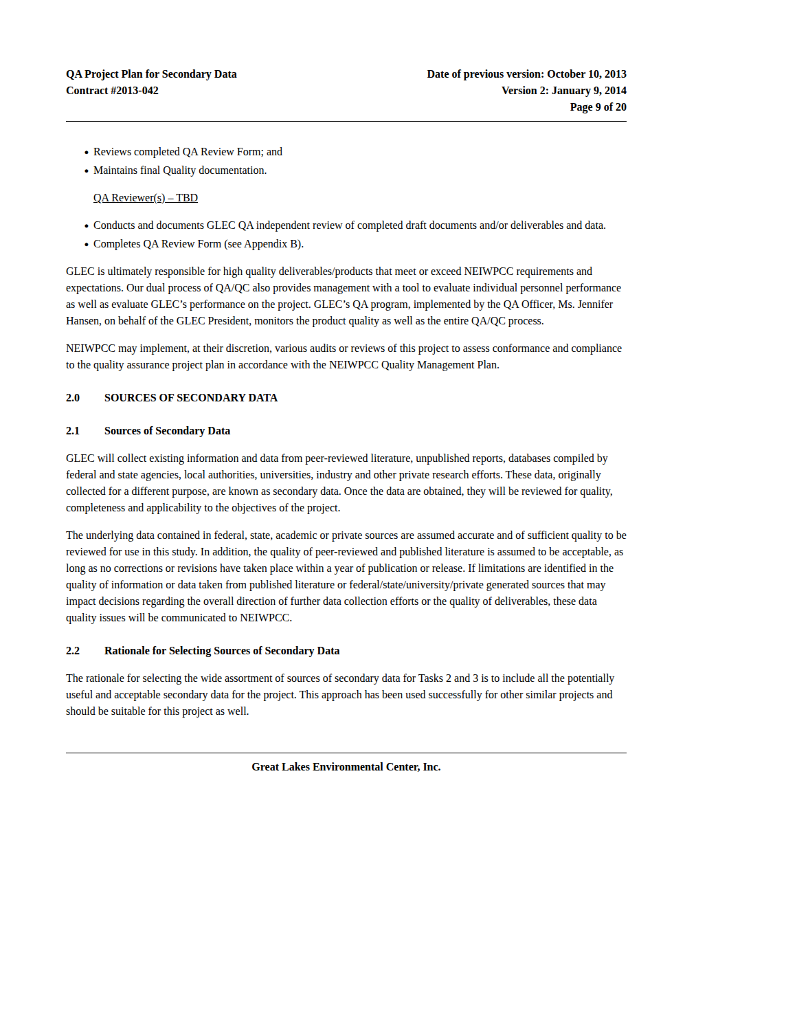QA Project Plan for Secondary Data
Contract #2013-042
Date of previous version: October 10, 2013
Version 2: January 9, 2014
Page 9 of 20
Reviews completed QA Review Form; and
Maintains final Quality documentation.
QA Reviewer(s) – TBD
Conducts and documents GLEC QA independent review of completed draft documents and/or deliverables and data.
Completes QA Review Form (see Appendix B).
GLEC is ultimately responsible for high quality deliverables/products that meet or exceed NEIWPCC requirements and expectations. Our dual process of QA/QC also provides management with a tool to evaluate individual personnel performance as well as evaluate GLEC’s performance on the project. GLEC’s QA program, implemented by the QA Officer, Ms. Jennifer Hansen, on behalf of the GLEC President, monitors the product quality as well as the entire QA/QC process.
NEIWPCC may implement, at their discretion, various audits or reviews of this project to assess conformance and compliance to the quality assurance project plan in accordance with the NEIWPCC Quality Management Plan.
2.0 SOURCES OF SECONDARY DATA
2.1 Sources of Secondary Data
GLEC will collect existing information and data from peer-reviewed literature, unpublished reports, databases compiled by federal and state agencies, local authorities, universities, industry and other private research efforts. These data, originally collected for a different purpose, are known as secondary data. Once the data are obtained, they will be reviewed for quality, completeness and applicability to the objectives of the project.
The underlying data contained in federal, state, academic or private sources are assumed accurate and of sufficient quality to be reviewed for use in this study. In addition, the quality of peer-reviewed and published literature is assumed to be acceptable, as long as no corrections or revisions have taken place within a year of publication or release. If limitations are identified in the quality of information or data taken from published literature or federal/state/university/private generated sources that may impact decisions regarding the overall direction of further data collection efforts or the quality of deliverables, these data quality issues will be communicated to NEIWPCC.
2.2 Rationale for Selecting Sources of Secondary Data
The rationale for selecting the wide assortment of sources of secondary data for Tasks 2 and 3 is to include all the potentially useful and acceptable secondary data for the project. This approach has been used successfully for other similar projects and should be suitable for this project as well.
Great Lakes Environmental Center, Inc.